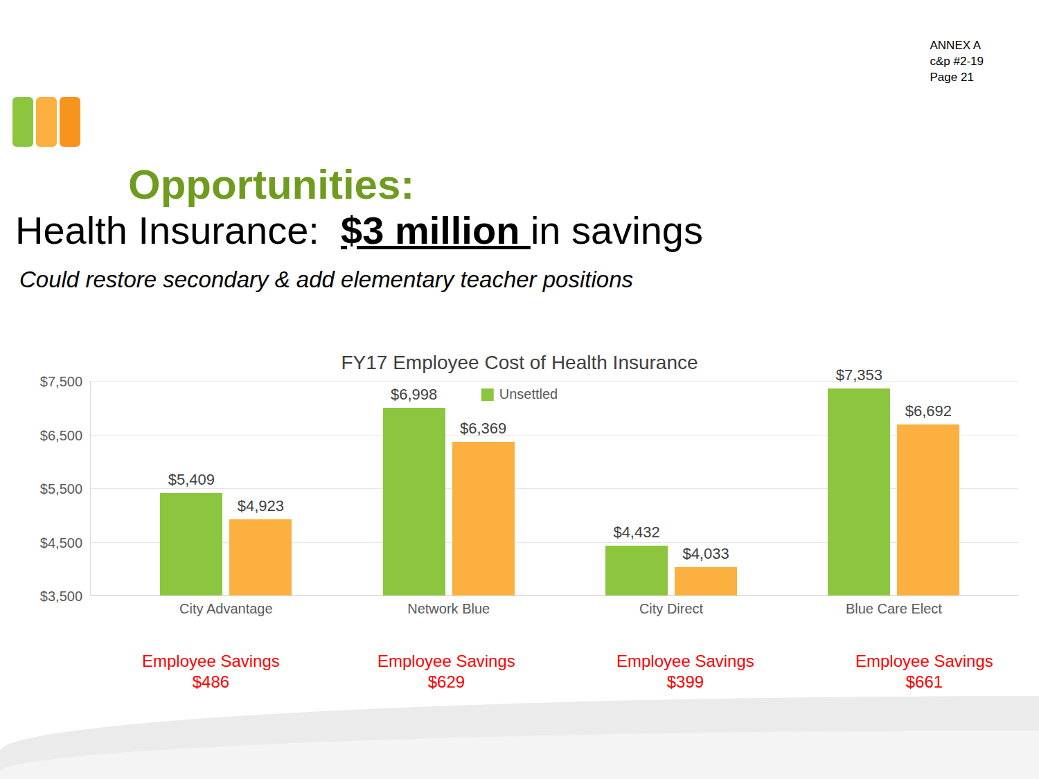ANNEX A
c&p #2-19
Page 21
Opportunities:
Health Insurance: $3 million in savings
Could restore secondary & add elementary teacher positions
FY17 Employee Cost of Health Insurance
Unsettled
$7,500
$6,500
$5,500
$4,500
$3,500
$5,409
$4,923
City Advantage
$6,998
$6,369
Network Blue
$4,432
$4,033
City Direct
$7,353
$6,692
Blue Care Elect
Employee Savings
$486
Employee Savings
$629
Employee Savings
$399
Employee Savings
$661